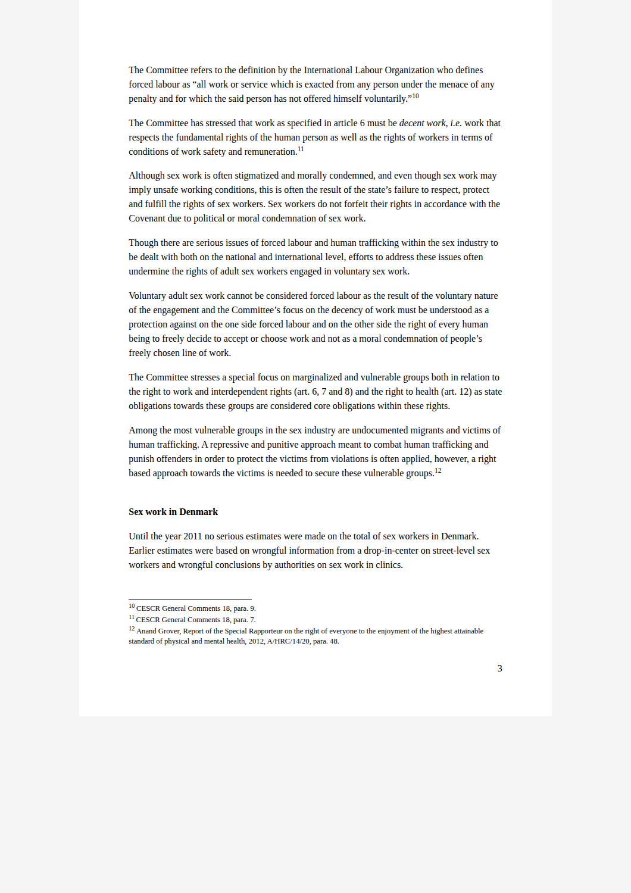The Committee refers to the definition by the International Labour Organization who defines forced labour as “all work or service which is exacted from any person under the menace of any penalty and for which the said person has not offered himself voluntarily.”10
The Committee has stressed that work as specified in article 6 must be decent work, i.e. work that respects the fundamental rights of the human person as well as the rights of workers in terms of conditions of work safety and remuneration.11
Although sex work is often stigmatized and morally condemned, and even though sex work may imply unsafe working conditions, this is often the result of the state’s failure to respect, protect and fulfill the rights of sex workers. Sex workers do not forfeit their rights in accordance with the Covenant due to political or moral condemnation of sex work.
Though there are serious issues of forced labour and human trafficking within the sex industry to be dealt with both on the national and international level, efforts to address these issues often undermine the rights of adult sex workers engaged in voluntary sex work.
Voluntary adult sex work cannot be considered forced labour as the result of the voluntary nature of the engagement and the Committee’s focus on the decency of work must be understood as a protection against on the one side forced labour and on the other side the right of every human being to freely decide to accept or choose work and not as a moral condemnation of people’s freely chosen line of work.
The Committee stresses a special focus on marginalized and vulnerable groups both in relation to the right to work and interdependent rights (art. 6, 7 and 8) and the right to health (art. 12) as state obligations towards these groups are considered core obligations within these rights.
Among the most vulnerable groups in the sex industry are undocumented migrants and victims of human trafficking. A repressive and punitive approach meant to combat human trafficking and punish offenders in order to protect the victims from violations is often applied, however, a right based approach towards the victims is needed to secure these vulnerable groups.12
Sex work in Denmark
Until the year 2011 no serious estimates were made on the total of sex workers in Denmark. Earlier estimates were based on wrongful information from a drop-in-center on street-level sex workers and wrongful conclusions by authorities on sex work in clinics.
10CESCR General Comments 18, para. 9.
11CESCR General Comments 18, para. 7.
12Anand Grover, Report of the Special Rapporteur on the right of everyone to the enjoyment of the highest attainable standard of physical and mental health, 2012, A/HRC/14/20, para. 48.
3